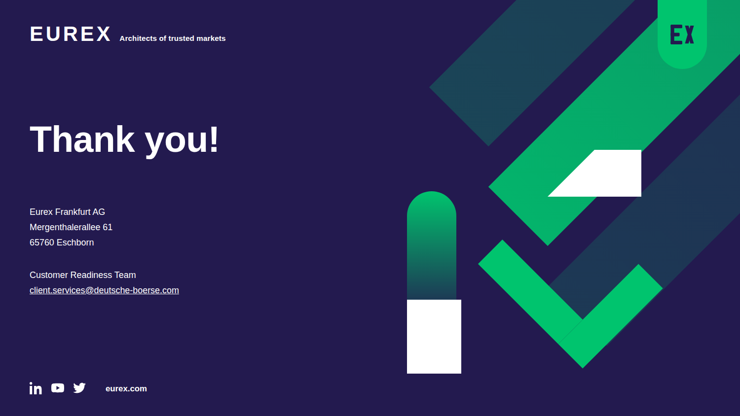EUREX Architects of trusted markets
Thank you!
Eurex Frankfurt AG
Mergenthalerallee 61
65760 Eschborn
Customer Readiness Team
client.services@deutsche-boerse.com
eurex.com